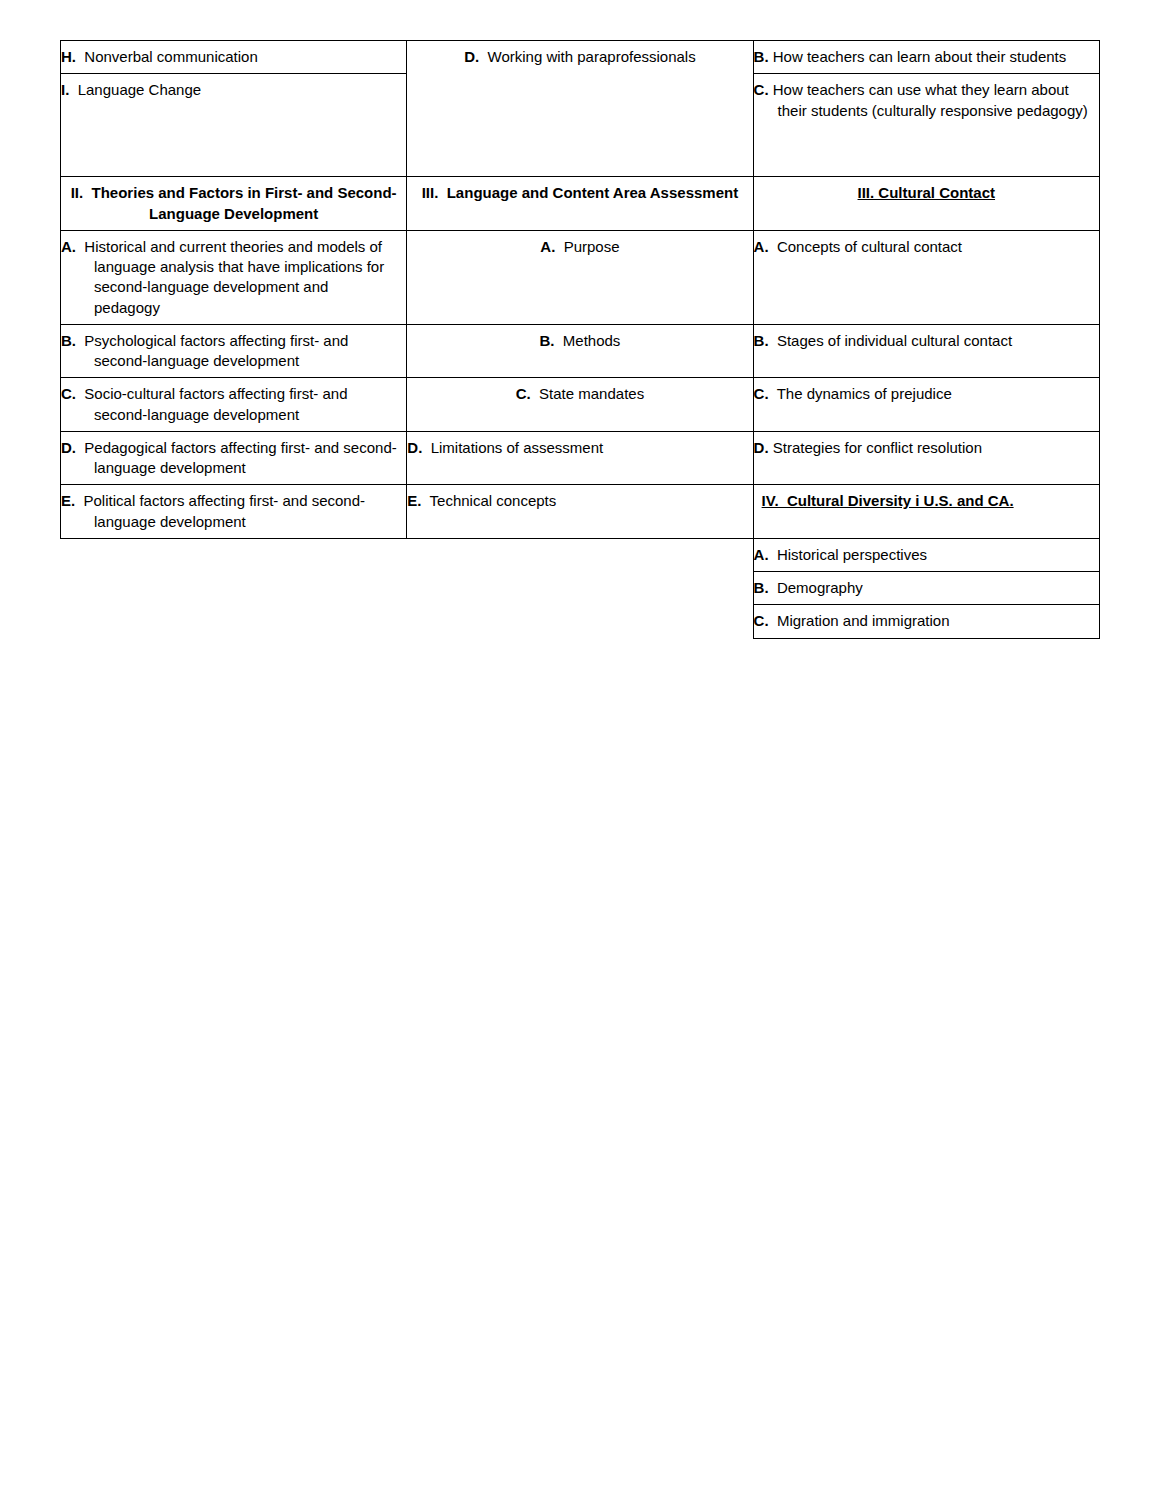| H. Nonverbal communication | D. Working with paraprofessionals | B. How teachers can learn about their students |
| I. Language Change | C. How teachers can use what they learn about their students (culturally responsive pedagogy) |
| II. Theories and Factors in First- and Second-Language Development | III. Language and Content Area Assessment | III. Cultural Contact |
| A. Historical and current theories and models of language analysis that have implications for second-language development and pedagogy | A. Purpose | A. Concepts of cultural contact |
| B. Psychological factors affecting first- and second-language development | B. Methods | B. Stages of individual cultural contact |
| C. Socio-cultural factors affecting first- and second-language development | C. State mandates | C. The dynamics of prejudice |
| D. Pedagogical factors affecting first- and second-language development | D. Limitations of assessment | D. Strategies for conflict resolution |
| E. Political factors affecting first- and second-language development | E. Technical concepts | IV. Cultural Diversity i U.S. and CA. |
| | | A. Historical perspectives |
| B. Demography |
| C. Migration and immigration |